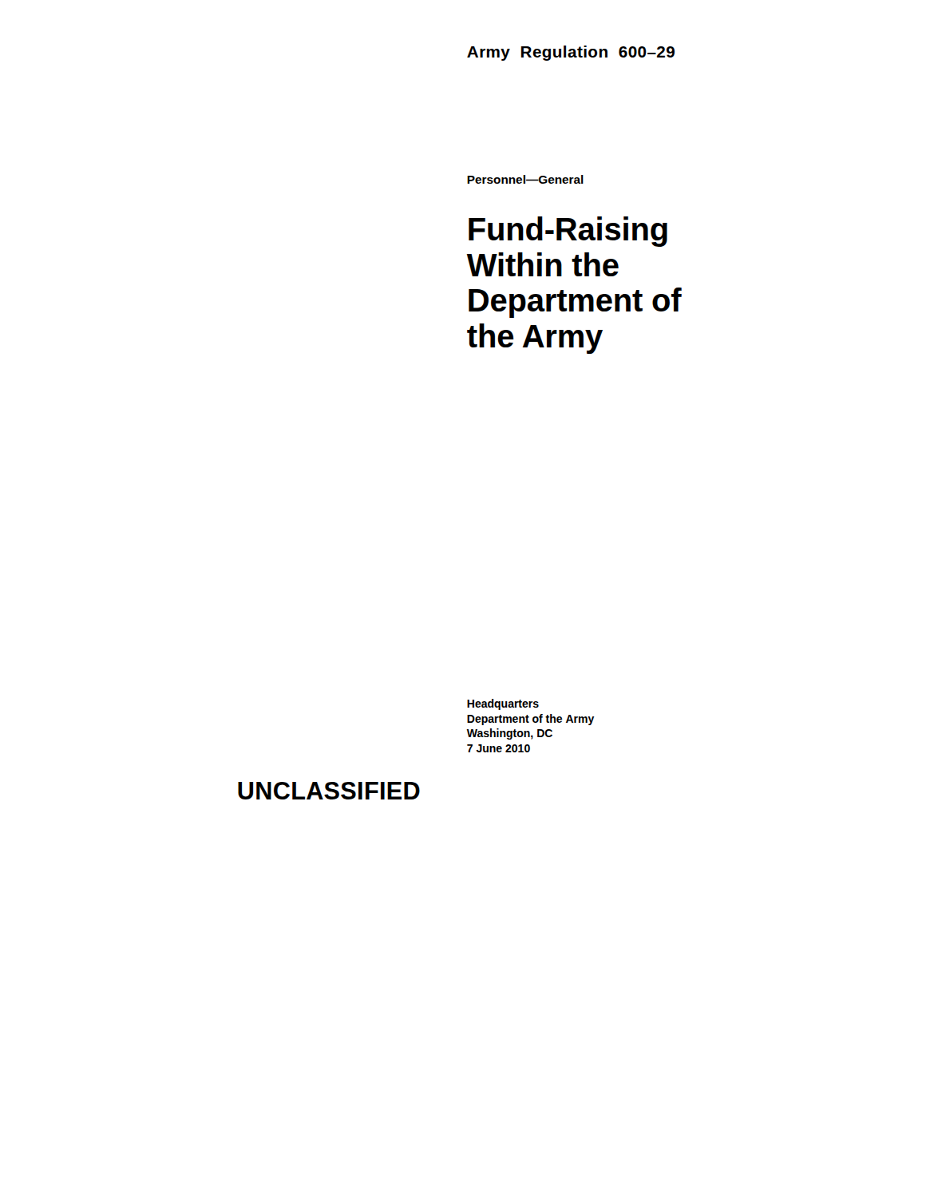Army Regulation 600–29
Personnel—General
Fund-Raising
Within the
Department of
the Army
Headquarters
Department of the Army
Washington, DC
7 June 2010
UNCLASSIFIED